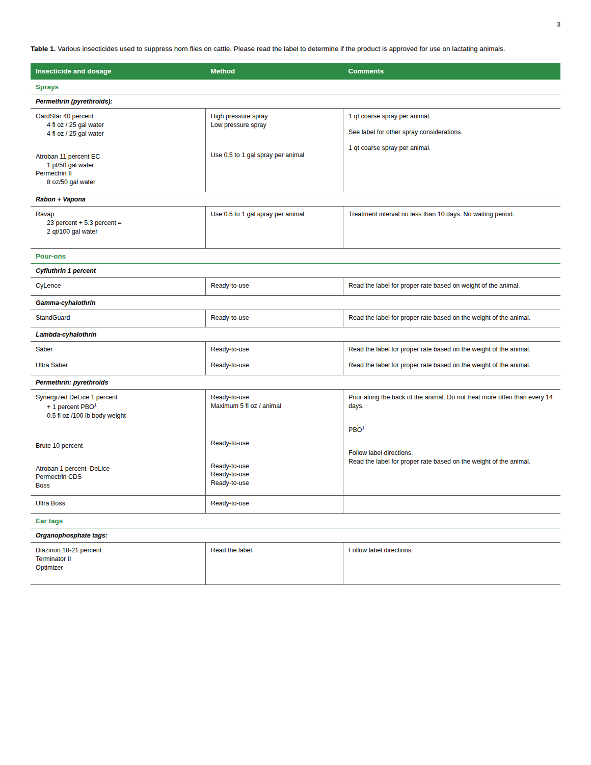3
Table 1. Various insecticides used to suppress horn flies on cattle. Please read the label to determine if the product is approved for use on lactating animals.
| Insecticide and dosage | Method | Comments |
| --- | --- | --- |
| Sprays |
| Permethrin (pyrethroids): |
| GardStar 40 percent 4 fl oz / 25 gal water 4 fl oz / 25 gal water Atroban 11 percent EC 1 pt/50 gal water Permectrin II 8 oz/50 gal water | High pressure spray Low pressure spray Use 0.5 to 1 gal spray per animal | 1 qt coarse spray per animal. See label for other spray considerations. 1 qt coarse spray per animal. |
| Rabon + Vapona |
| Ravap 23 percent + 5.3 percent = 2 qt/100 gal water | Use 0.5 to 1 gal spray per animal | Treatment interval no less than 10 days. No waiting period. |
| Pour-ons |
| Cyfluthrin 1 percent |
| CyLence | Ready-to-use | Read the label for proper rate based on weight of the animal. |
| Gamma-cyhalothrin |
| StandGuard | Ready-to-use | Read the label for proper rate based on the weight of the animal. |
| Lambda-cyhalothrin |
| Saber Ultra Saber | Ready-to-use Ready-to-use | Read the label for proper rate based on the weight of the animal. Read the label for proper rate based on the weight of the animal. |
| Permethrin: pyrethroids |
| Synergized DeLice 1 percent + 1 percent PBO 1 0.5 fl oz /100 lb body weight Brute 10 percent Atroban 1 percent–DeLice Permectrin CDS Boss | Ready-to-use Maximum 5 fl oz / animal Ready-to-use Ready-to-use Ready-to-use Ready-to-use | Pour along the back of the animal. Do not treat more often than every 14 days. PBO 1 Follow label directions. Read the label for proper rate based on the weight of the animal. |
| Ultra Boss | Ready-to-use | |
| Ear tags |
| Organophosphate tags: |
| Diazinon 18-21 percent Terminator II Optimizer | Read the label. | Follow label directions. |